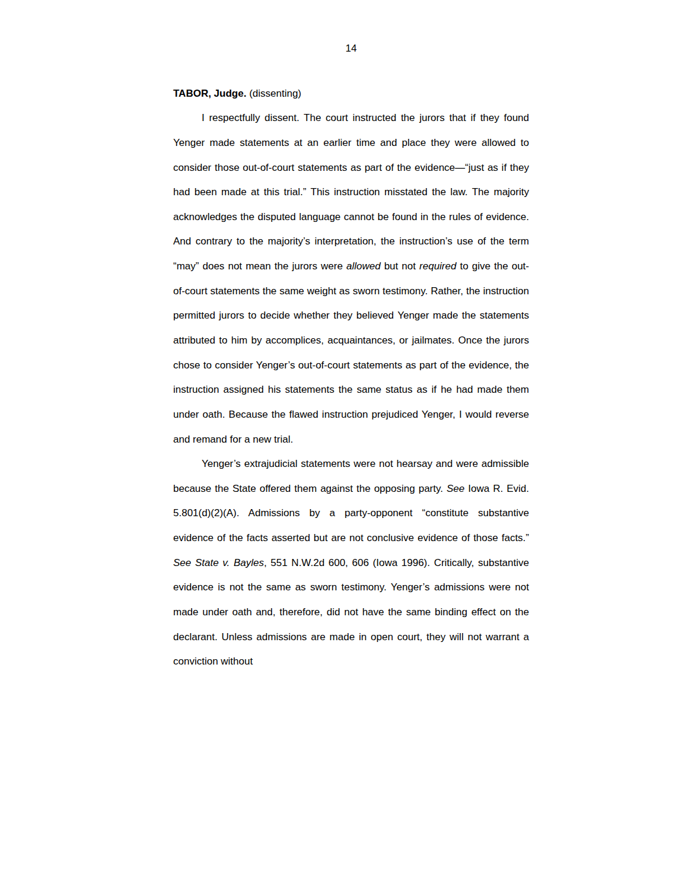14
TABOR, Judge. (dissenting)
I respectfully dissent. The court instructed the jurors that if they found Yenger made statements at an earlier time and place they were allowed to consider those out-of-court statements as part of the evidence—“just as if they had been made at this trial.” This instruction misstated the law. The majority acknowledges the disputed language cannot be found in the rules of evidence. And contrary to the majority’s interpretation, the instruction’s use of the term “may” does not mean the jurors were allowed but not required to give the out-of-court statements the same weight as sworn testimony. Rather, the instruction permitted jurors to decide whether they believed Yenger made the statements attributed to him by accomplices, acquaintances, or jailmates. Once the jurors chose to consider Yenger’s out-of-court statements as part of the evidence, the instruction assigned his statements the same status as if he had made them under oath. Because the flawed instruction prejudiced Yenger, I would reverse and remand for a new trial.
Yenger’s extrajudicial statements were not hearsay and were admissible because the State offered them against the opposing party. See Iowa R. Evid. 5.801(d)(2)(A). Admissions by a party-opponent “constitute substantive evidence of the facts asserted but are not conclusive evidence of those facts.” See State v. Bayles, 551 N.W.2d 600, 606 (Iowa 1996). Critically, substantive evidence is not the same as sworn testimony. Yenger’s admissions were not made under oath and, therefore, did not have the same binding effect on the declarant. Unless admissions are made in open court, they will not warrant a conviction without